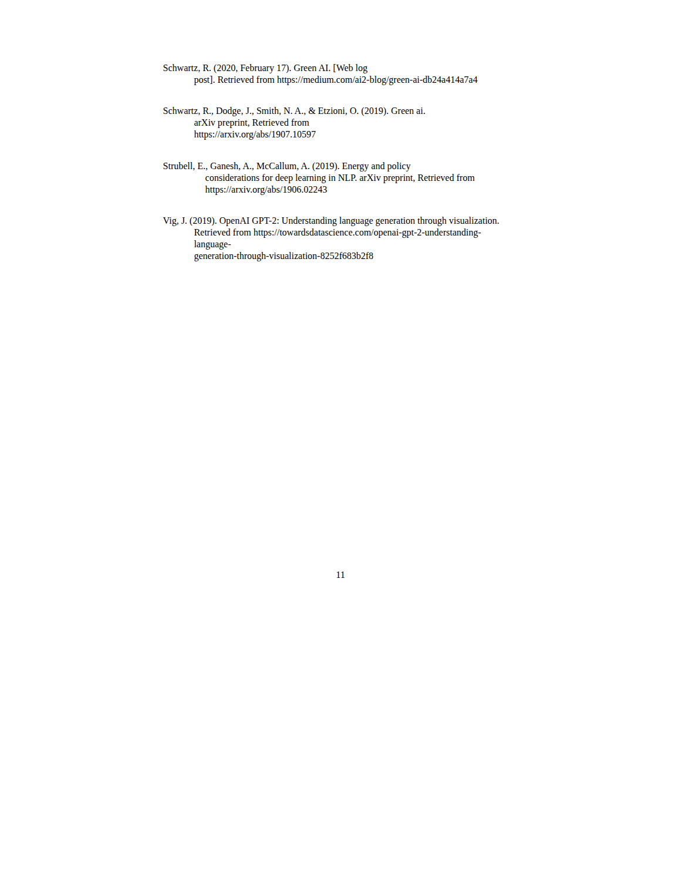Schwartz, R. (2020, February 17). Green AI. [Web log
post]. Retrieved from https://medium.com/ai2-blog/green-ai-db24a414a7a4
Schwartz, R., Dodge, J., Smith, N. A., & Etzioni, O. (2019). Green ai.
arXiv preprint, Retrieved from
https://arxiv.org/abs/1907.10597
Strubell, E., Ganesh, A., McCallum, A. (2019). Energy and policy
considerations for deep learning in NLP. arXiv preprint, Retrieved from
https://arxiv.org/abs/1906.02243
Vig, J. (2019). OpenAI GPT-2: Understanding language generation through visualization.
Retrieved from https://towardsdatascience.com/openai-gpt-2-understanding-language-
generation-through-visualization-8252f683b2f8
11